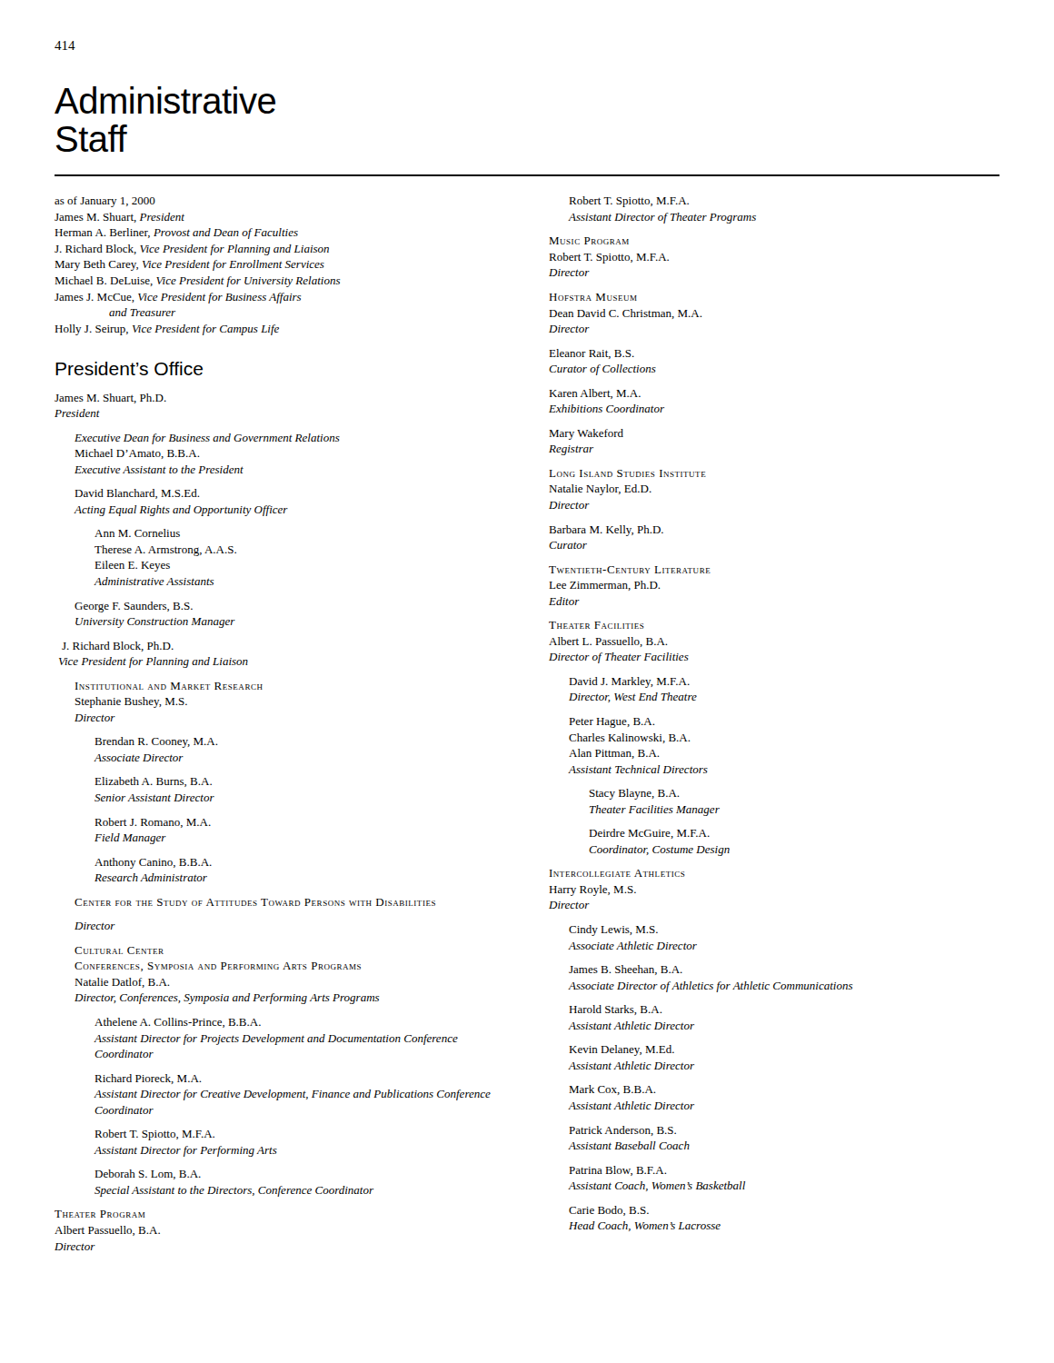414
Administrative
Staff
as of January 1, 2000
James M. Shuart, President
Herman A. Berliner, Provost and Dean of Faculties
J. Richard Block, Vice President for Planning and Liaison
Mary Beth Carey, Vice President for Enrollment Services
Michael B. DeLuise, Vice President for University Relations
James J. McCue, Vice President for Business Affairs
and Treasurer
Holly J. Seirup, Vice President for Campus Life
President’s Office
James M. Shuart, Ph.D.
President
Executive Dean for Business and Government Relations
Michael D’Amato, B.B.A.
Executive Assistant to the President
David Blanchard, M.S.Ed.
Acting Equal Rights and Opportunity Officer
Ann M. Cornelius
Therese A. Armstrong, A.A.S.
Eileen E. Keyes
Administrative Assistants
George F. Saunders, B.S.
University Construction Manager
J. Richard Block, Ph.D.
Vice President for Planning and Liaison
Institutional and Market Research
Stephanie Bushey, M.S.
Director
Brendan R. Cooney, M.A.
Associate Director
Elizabeth A. Burns, B.A.
Senior Assistant Director
Robert J. Romano, M.A.
Field Manager
Anthony Canino, B.B.A.
Research Administrator
Center for the Study of Attitudes Toward Persons with Disabilities
Director
Cultural Center
Conferences, Symposia and Performing Arts Programs
Natalie Datlof, B.A.
Director, Conferences, Symposia and Performing Arts Programs
Athelene A. Collins-Prince, B.B.A.
Assistant Director for Projects Development and Documentation Conference Coordinator
Richard Pioreck, M.A.
Assistant Director for Creative Development, Finance and Publications Conference Coordinator
Robert T. Spiotto, M.F.A.
Assistant Director for Performing Arts
Deborah S. Lom, B.A.
Special Assistant to the Directors, Conference Coordinator
Theater Program
Albert Passuello, B.A.
Director
Robert T. Spiotto, M.F.A.
Assistant Director of Theater Programs
Music Program
Robert T. Spiotto, M.F.A.
Director
Hofstra Museum
Dean David C. Christman, M.A.
Director
Eleanor Rait, B.S.
Curator of Collections
Karen Albert, M.A.
Exhibitions Coordinator
Mary Wakeford
Registrar
Long Island Studies Institute
Natalie Naylor, Ed.D.
Director
Barbara M. Kelly, Ph.D.
Curator
Twentieth-Century Literature
Lee Zimmerman, Ph.D.
Editor
Theater Facilities
Albert L. Passuello, B.A.
Director of Theater Facilities
David J. Markley, M.F.A.
Director, West End Theatre
Peter Hague, B.A.
Charles Kalinowski, B.A.
Alan Pittman, B.A.
Assistant Technical Directors
Stacy Blayne, B.A.
Theater Facilities Manager
Deirdre McGuire, M.F.A.
Coordinator, Costume Design
Intercollegiate Athletics
Harry Royle, M.S.
Director
Cindy Lewis, M.S.
Associate Athletic Director
James B. Sheehan, B.A.
Associate Director of Athletics for Athletic Communications
Harold Starks, B.A.
Assistant Athletic Director
Kevin Delaney, M.Ed.
Assistant Athletic Director
Mark Cox, B.B.A.
Assistant Athletic Director
Patrick Anderson, B.S.
Assistant Baseball Coach
Patrina Blow, B.F.A.
Assistant Coach, Women’s Basketball
Carie Bodo, B.S.
Head Coach, Women’s Lacrosse